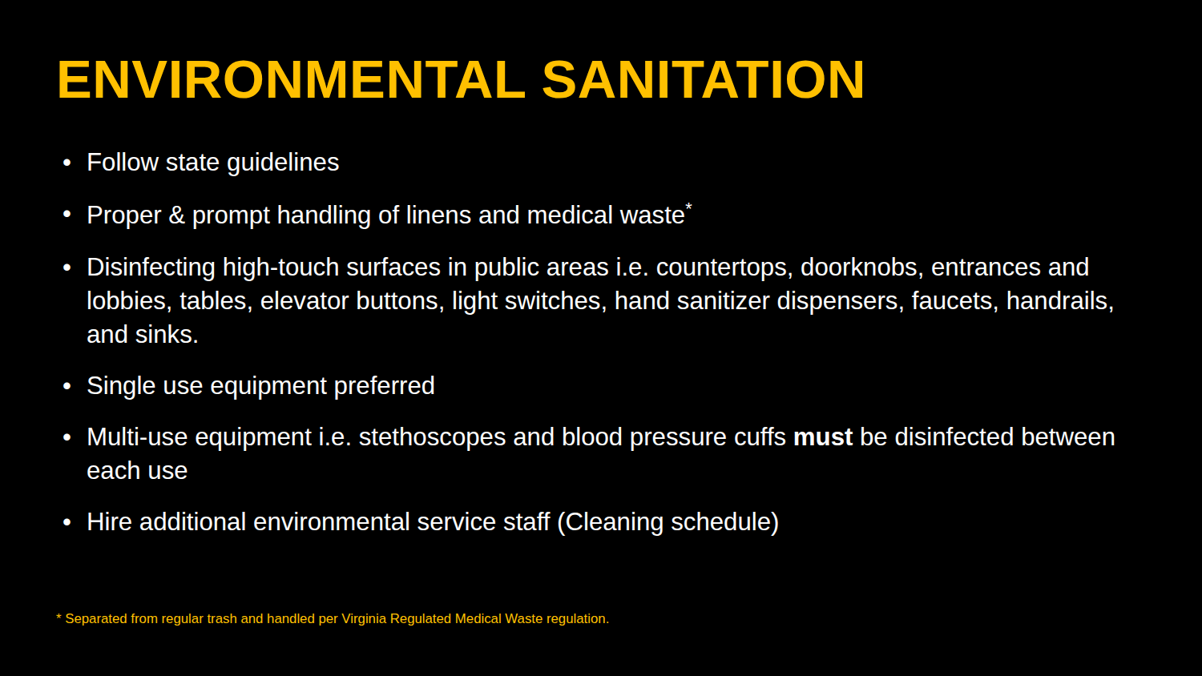ENVIRONMENTAL SANITATION
Follow state guidelines
Proper & prompt handling of linens and medical waste*
Disinfecting high-touch surfaces in public areas i.e. countertops, doorknobs, entrances and lobbies, tables, elevator buttons, light switches, hand sanitizer dispensers, faucets, handrails, and sinks.
Single use equipment preferred
Multi-use equipment i.e. stethoscopes and blood pressure cuffs must be disinfected between each use
Hire additional environmental service staff (Cleaning schedule)
* Separated from regular trash and handled per Virginia Regulated Medical Waste regulation.